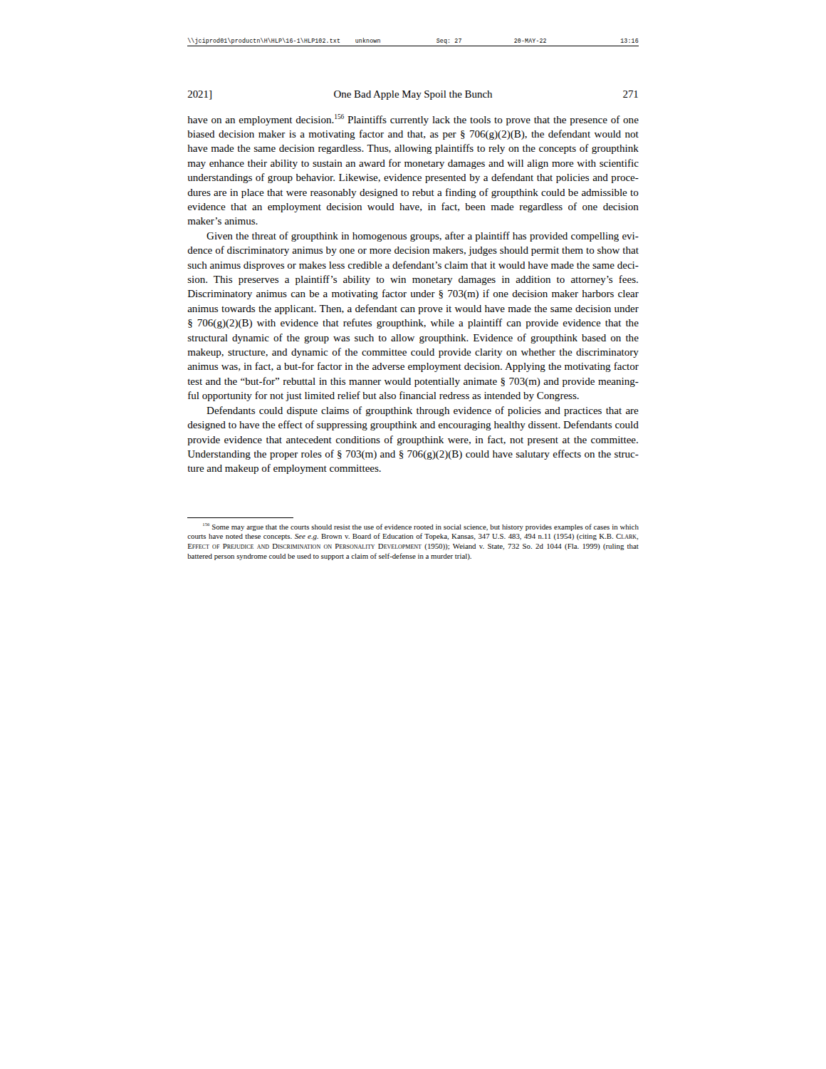\\jciprod01\productn\H\HLP\16-1\HLP102.txt unknown Seq: 2720-MAY-2213:16
2021] One Bad Apple May Spoil the Bunch 271
have on an employment decision.156 Plaintiffs currently lack the tools to prove that the presence of one biased decision maker is a motivating factor and that, as per § 706(g)(2)(B), the defendant would not have made the same decision regardless. Thus, allowing plaintiffs to rely on the concepts of groupthink may enhance their ability to sustain an award for monetary damages and will align more with scientific understandings of group behavior. Likewise, evidence presented by a defendant that policies and procedures are in place that were reasonably designed to rebut a finding of groupthink could be admissible to evidence that an employment decision would have, in fact, been made regardless of one decision maker’s animus.
Given the threat of groupthink in homogenous groups, after a plaintiff has provided compelling evidence of discriminatory animus by one or more decision makers, judges should permit them to show that such animus disproves or makes less credible a defendant’s claim that it would have made the same decision. This preserves a plaintiff’s ability to win monetary damages in addition to attorney’s fees. Discriminatory animus can be a motivating factor under § 703(m) if one decision maker harbors clear animus towards the applicant. Then, a defendant can prove it would have made the same decision under § 706(g)(2)(B) with evidence that refutes groupthink, while a plaintiff can provide evidence that the structural dynamic of the group was such to allow groupthink. Evidence of groupthink based on the makeup, structure, and dynamic of the committee could provide clarity on whether the discriminatory animus was, in fact, a but-for factor in the adverse employment decision. Applying the motivating factor test and the “but-for” rebuttal in this manner would potentially animate § 703(m) and provide meaningful opportunity for not just limited relief but also financial redress as intended by Congress.
Defendants could dispute claims of groupthink through evidence of policies and practices that are designed to have the effect of suppressing groupthink and encouraging healthy dissent. Defendants could provide evidence that antecedent conditions of groupthink were, in fact, not present at the committee. Understanding the proper roles of § 703(m) and § 706(g)(2)(B) could have salutary effects on the structure and makeup of employment committees.
156 Some may argue that the courts should resist the use of evidence rooted in social science, but history provides examples of cases in which courts have noted these concepts. See e.g. Brown v. Board of Education of Topeka, Kansas, 347 U.S. 483, 494 n.11 (1954) (citing K.B. Clark, Effect of Prejudice and Discrimination on Personality Development (1950)); Weiand v. State, 732 So. 2d 1044 (Fla. 1999) (ruling that battered person syndrome could be used to support a claim of self-defense in a murder trial).